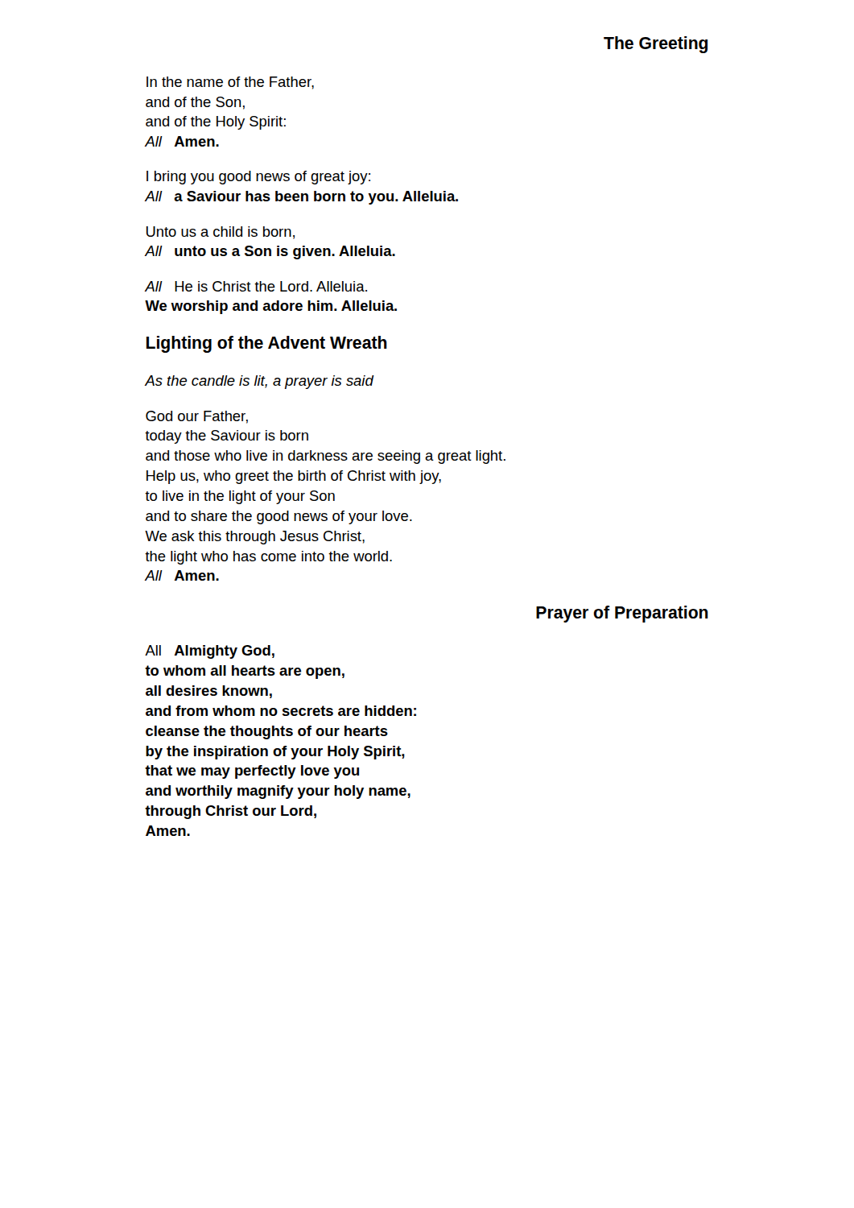The Greeting
In the name of the Father,
and of the Son,
and of the Holy Spirit:
All Amen.
I bring you good news of great joy:
All a Saviour has been born to you. Alleluia.
Unto us a child is born,
All unto us a Son is given. Alleluia.
All He is Christ the Lord. Alleluia.
We worship and adore him. Alleluia.
Lighting of the Advent Wreath
As the candle is lit, a prayer is said
God our Father,
today the Saviour is born
and those who live in darkness are seeing a great light.
Help us, who greet the birth of Christ with joy,
to live in the light of your Son
and to share the good news of your love.
We ask this through Jesus Christ,
the light who has come into the world.
All Amen.
Prayer of Preparation
All Almighty God,
to whom all hearts are open,
all desires known,
and from whom no secrets are hidden:
cleanse the thoughts of our hearts
by the inspiration of your Holy Spirit,
that we may perfectly love you
and worthily magnify your holy name,
through Christ our Lord,
Amen.